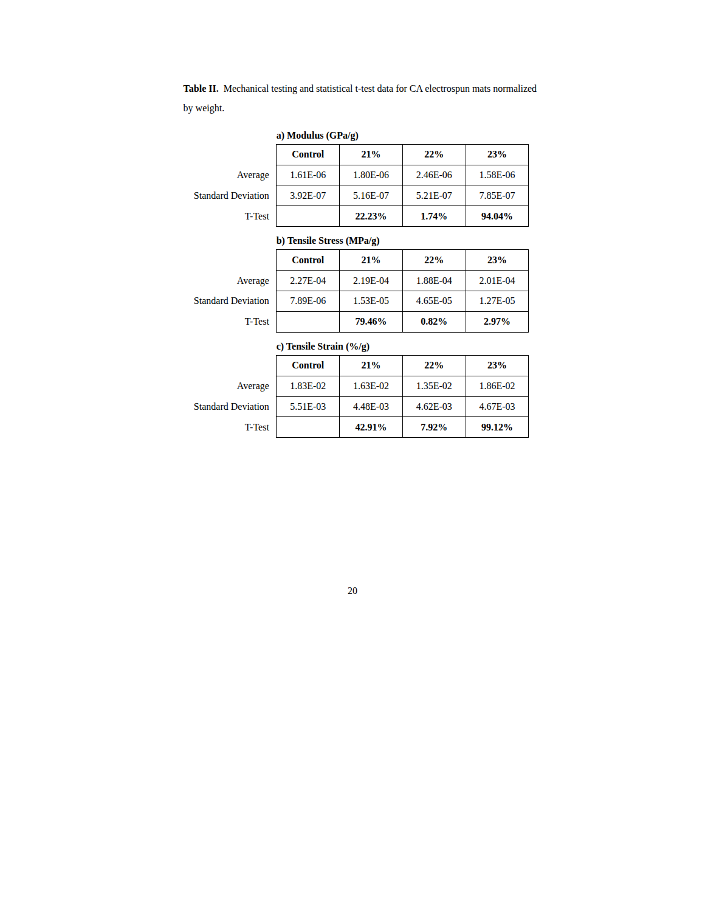Table II. Mechanical testing and statistical t-test data for CA electrospun mats normalized by weight.
a) Modulus (GPa/g)
| | Control | 21% | 22% | 23% |
| --- | --- | --- | --- | --- |
| Average | 1.61E-06 | 1.80E-06 | 2.46E-06 | 1.58E-06 |
| Standard Deviation | 3.92E-07 | 5.16E-07 | 5.21E-07 | 7.85E-07 |
| T-Test | | 22.23% | 1.74% | 94.04% |
b) Tensile Stress (MPa/g)
| | Control | 21% | 22% | 23% |
| --- | --- | --- | --- | --- |
| Average | 2.27E-04 | 2.19E-04 | 1.88E-04 | 2.01E-04 |
| Standard Deviation | 7.89E-06 | 1.53E-05 | 4.65E-05 | 1.27E-05 |
| T-Test | | 79.46% | 0.82% | 2.97% |
c) Tensile Strain (%/g)
| | Control | 21% | 22% | 23% |
| --- | --- | --- | --- | --- |
| Average | 1.83E-02 | 1.63E-02 | 1.35E-02 | 1.86E-02 |
| Standard Deviation | 5.51E-03 | 4.48E-03 | 4.62E-03 | 4.67E-03 |
| T-Test | | 42.91% | 7.92% | 99.12% |
20